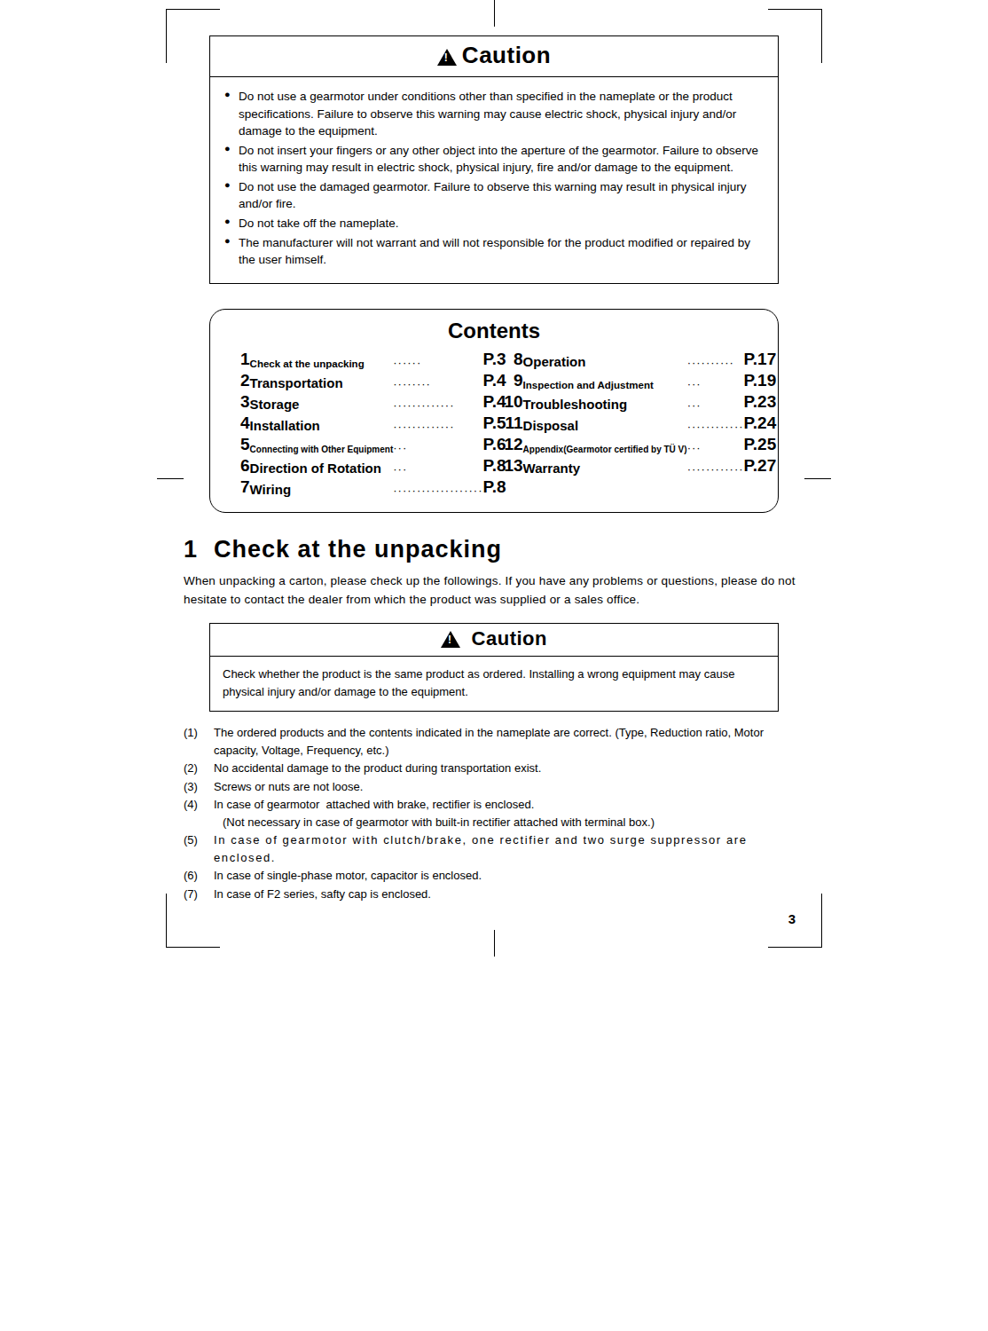Caution
Do not use a gearmotor under conditions other than specified in the nameplate or the product specifications. Failure to observe this warning may cause electric shock, physical injury and/or damage to the equipment.
Do not insert your fingers or any other object into the aperture of the gearmotor. Failure to observe this warning may result in electric shock, physical injury, fire and/or damage to the equipment.
Do not use the damaged gearmotor. Failure to observe this warning may result in physical injury and/or fire.
Do not take off the nameplate.
The manufacturer will not warrant and will not responsible for the product modified or repaired by the user himself.
Contents
| 1 | Check at the unpacking | ······ | P.3 |
| 2 | Transportation | ········ | P.4 |
| 3 | Storage | ············· | P.4 |
| 4 | Installation | ············· | P.5 |
| 5 | Connecting with Other Equipment | ··· | P.6 |
| 6 | Direction of Rotation | ··· | P.8 |
| 7 | Wiring | ··················· | P.8 |
| 8 | Operation | ·········· | P.17 |
| 9 | Inspection and Adjustment | ··· | P.19 |
| 10 | Troubleshooting | ··· | P.23 |
| 11 | Disposal | ············ | P.24 |
| 12 | Appendix(Gearmotor certified by TÜ V) | ··· | P.25 |
| 13 | Warranty | ············ | P.27 |
1 Check at the unpacking
When unpacking a carton, please check up the followings. If you have any problems or questions, please do not hesitate to contact the dealer from which the product was supplied or a sales office.
Caution
Check whether the product is the same product as ordered. Installing a wrong equipment may cause physical injury and/or damage to the equipment.
The ordered products and the contents indicated in the nameplate are correct. (Type, Reduction ratio, Motor capacity, Voltage, Frequency, etc.)
No accidental damage to the product during transportation exist.
Screws or nuts are not loose.
In case of gearmotor attached with brake, rectifier is enclosed. (Not necessary in case of gearmotor with built-in rectifier attached with terminal box.)
In case of gearmotor with clutch/brake, one rectifier and two surge suppressor are enclosed.
In case of single-phase motor, capacitor is enclosed.
In case of F2 series, safty cap is enclosed.
3